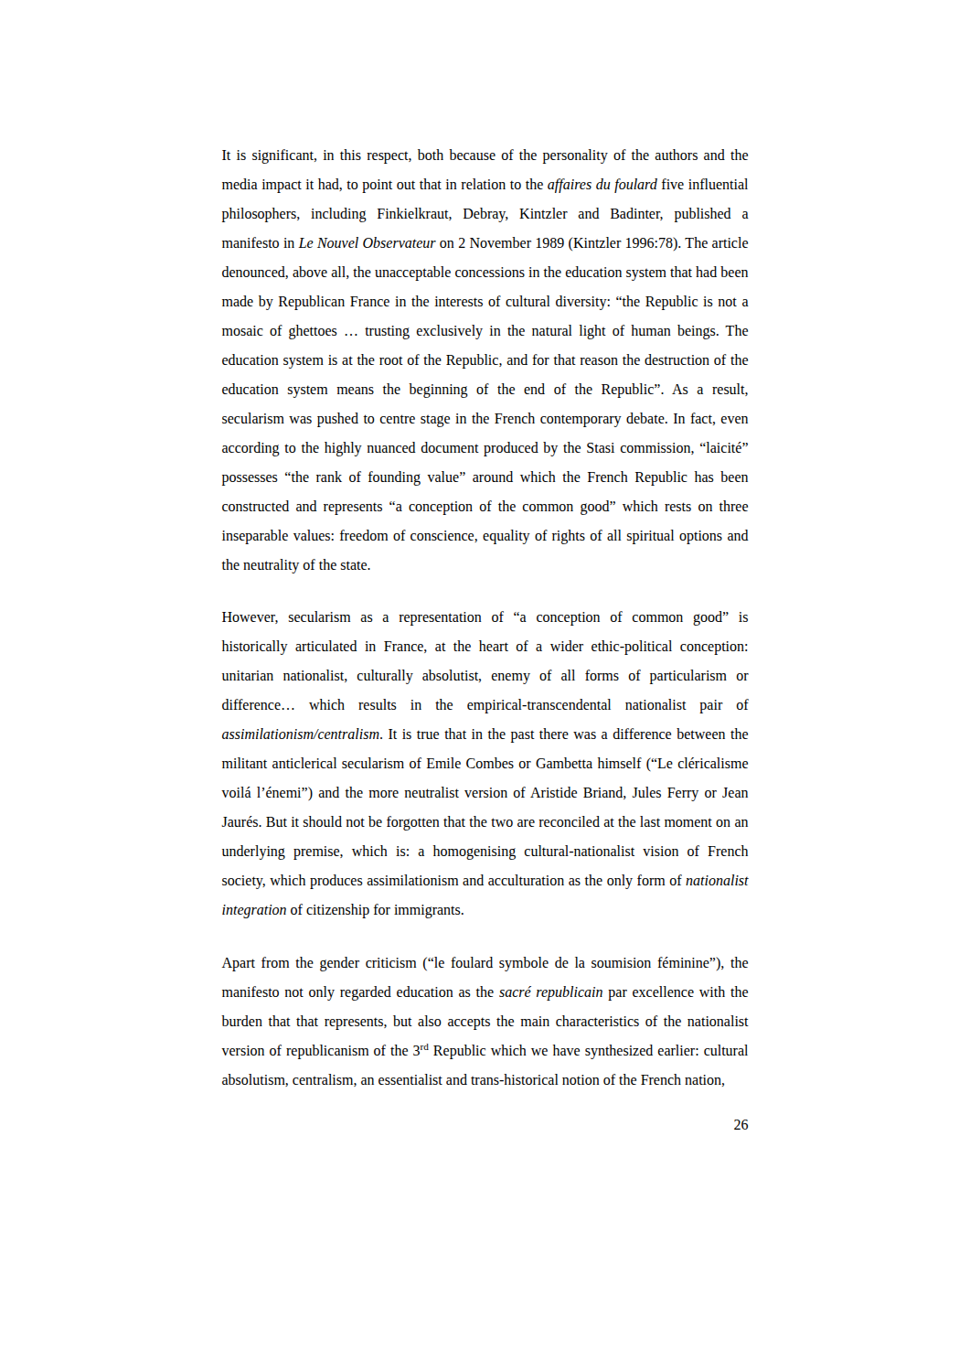It is significant, in this respect, both because of the personality of the authors and the media impact it had, to point out that in relation to the affaires du foulard five influential philosophers, including Finkielkraut, Debray, Kintzler and Badinter, published a manifesto in Le Nouvel Observateur on 2 November 1989 (Kintzler 1996:78). The article denounced, above all, the unacceptable concessions in the education system that had been made by Republican France in the interests of cultural diversity: “the Republic is not a mosaic of ghettoes … trusting exclusively in the natural light of human beings. The education system is at the root of the Republic, and for that reason the destruction of the education system means the beginning of the end of the Republic”. As a result, secularism was pushed to centre stage in the French contemporary debate. In fact, even according to the highly nuanced document produced by the Stasi commission, “laicité” possesses “the rank of founding value” around which the French Republic has been constructed and represents “a conception of the common good” which rests on three inseparable values: freedom of conscience, equality of rights of all spiritual options and the neutrality of the state.
However, secularism as a representation of “a conception of common good” is historically articulated in France, at the heart of a wider ethic-political conception: unitarian nationalist, culturally absolutist, enemy of all forms of particularism or difference… which results in the empirical-transcendental nationalist pair of assimilationism/centralism. It is true that in the past there was a difference between the militant anticlerical secularism of Emile Combes or Gambetta himself (“Le cléricalisme voilá l’énemi”) and the more neutralist version of Aristide Briand, Jules Ferry or Jean Jaurés. But it should not be forgotten that the two are reconciled at the last moment on an underlying premise, which is: a homogenising cultural-nationalist vision of French society, which produces assimilationism and acculturation as the only form of nationalist integration of citizenship for immigrants.
Apart from the gender criticism (“le foulard symbole de la soumision féminine”), the manifesto not only regarded education as the sacré republicain par excellence with the burden that that represents, but also accepts the main characteristics of the nationalist version of republicanism of the 3rd Republic which we have synthesized earlier: cultural absolutism, centralism, an essentialist and trans-historical notion of the French nation,
26